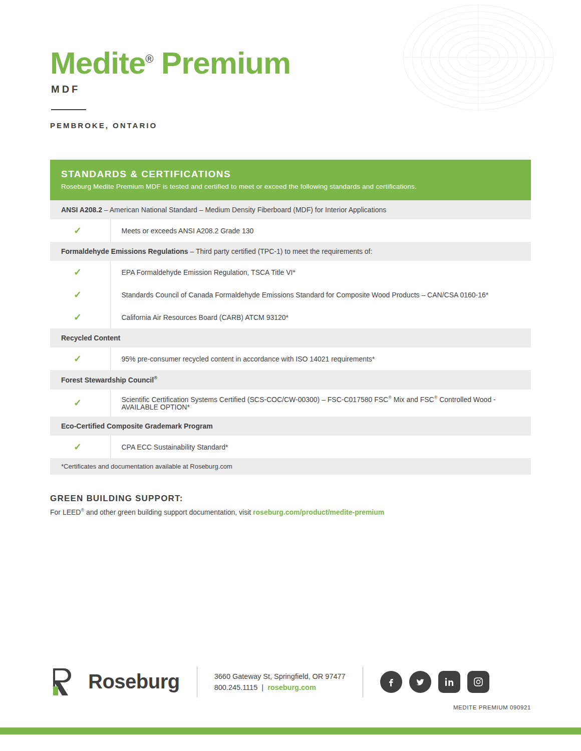Medite® Premium
MDF
PEMBROKE, ONTARIO
STANDARDS & CERTIFICATIONS
Roseburg Medite Premium MDF is tested and certified to meet or exceed the following standards and certifications.
| ANSI A208.2 – American National Standard – Medium Density Fiberboard (MDF) for Interior Applications |
| ✓ | Meets or exceeds ANSI A208.2 Grade 130 |
| Formaldehyde Emissions Regulations – Third party certified (TPC-1) to meet the requirements of: |
| ✓ | EPA Formaldehyde Emission Regulation, TSCA Title VI* |
| ✓ | Standards Council of Canada Formaldehyde Emissions Standard for Composite Wood Products – CAN/CSA 0160-16* |
| ✓ | California Air Resources Board (CARB) ATCM 93120* |
| Recycled Content |
| ✓ | 95% pre-consumer recycled content in accordance with ISO 14021 requirements* |
| Forest Stewardship Council ® |
| ✓ | Scientific Certification Systems Certified (SCS-COC/CW-00300) – FSC-C017580 FSC ® Mix and FSC ® Controlled Wood - AVAILABLE OPTION* |
| Eco-Certified Composite Grademark Program |
| ✓ | CPA ECC Sustainability Standard* |
| *Certificates and documentation available at Roseburg.com |
GREEN BUILDING SUPPORT:
For LEED® and other green building support documentation, visit roseburg.com/product/medite-premium
Roseburg
3660 Gateway St, Springfield, OR 97477
800.245.1115 | roseburg.com
MEDITE PREMIUM 090921